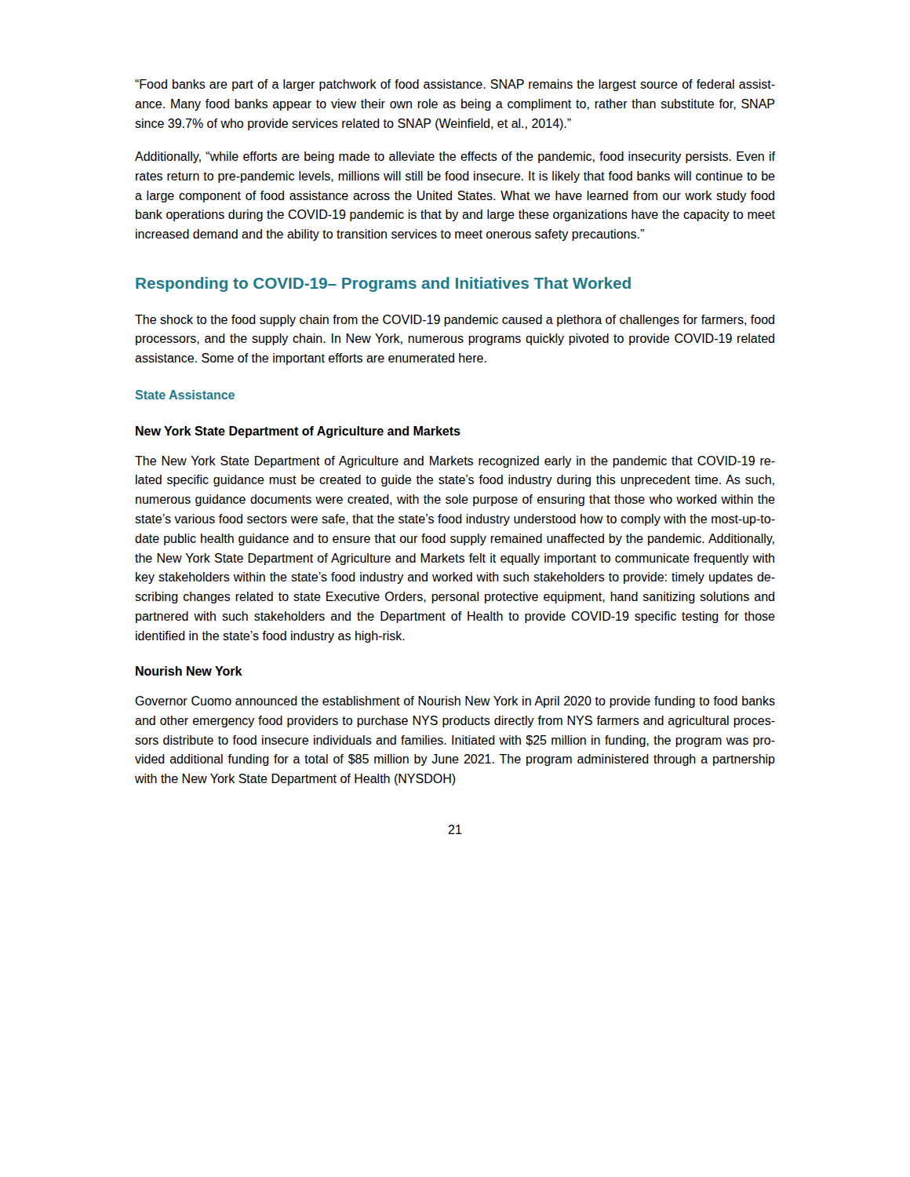“Food banks are part of a larger patchwork of food assistance. SNAP remains the largest source of federal assistance. Many food banks appear to view their own role as being a compliment to, rather than substitute for, SNAP since 39.7% of who provide services related to SNAP (Weinfield, et al., 2014).”
Additionally, “while efforts are being made to alleviate the effects of the pandemic, food insecurity persists. Even if rates return to pre-pandemic levels, millions will still be food insecure. It is likely that food banks will continue to be a large component of food assistance across the United States. What we have learned from our work study food bank operations during the COVID-19 pandemic is that by and large these organizations have the capacity to meet increased demand and the ability to transition services to meet onerous safety precautions.”
Responding to COVID-19– Programs and Initiatives That Worked
The shock to the food supply chain from the COVID-19 pandemic caused a plethora of challenges for farmers, food processors, and the supply chain. In New York, numerous programs quickly pivoted to provide COVID-19 related assistance. Some of the important efforts are enumerated here.
State Assistance
New York State Department of Agriculture and Markets
The New York State Department of Agriculture and Markets recognized early in the pandemic that COVID-19 related specific guidance must be created to guide the state’s food industry during this unprecedent time. As such, numerous guidance documents were created, with the sole purpose of ensuring that those who worked within the state’s various food sectors were safe, that the state’s food industry understood how to comply with the most-up-to-date public health guidance and to ensure that our food supply remained unaffected by the pandemic. Additionally, the New York State Department of Agriculture and Markets felt it equally important to communicate frequently with key stakeholders within the state’s food industry and worked with such stakeholders to provide: timely updates describing changes related to state Executive Orders, personal protective equipment, hand sanitizing solutions and partnered with such stakeholders and the Department of Health to provide COVID-19 specific testing for those identified in the state’s food industry as high-risk.
Nourish New York
Governor Cuomo announced the establishment of Nourish New York in April 2020 to provide funding to food banks and other emergency food providers to purchase NYS products directly from NYS farmers and agricultural processors distribute to food insecure individuals and families. Initiated with $25 million in funding, the program was provided additional funding for a total of $85 million by June 2021. The program administered through a partnership with the New York State Department of Health (NYSDOH)
21